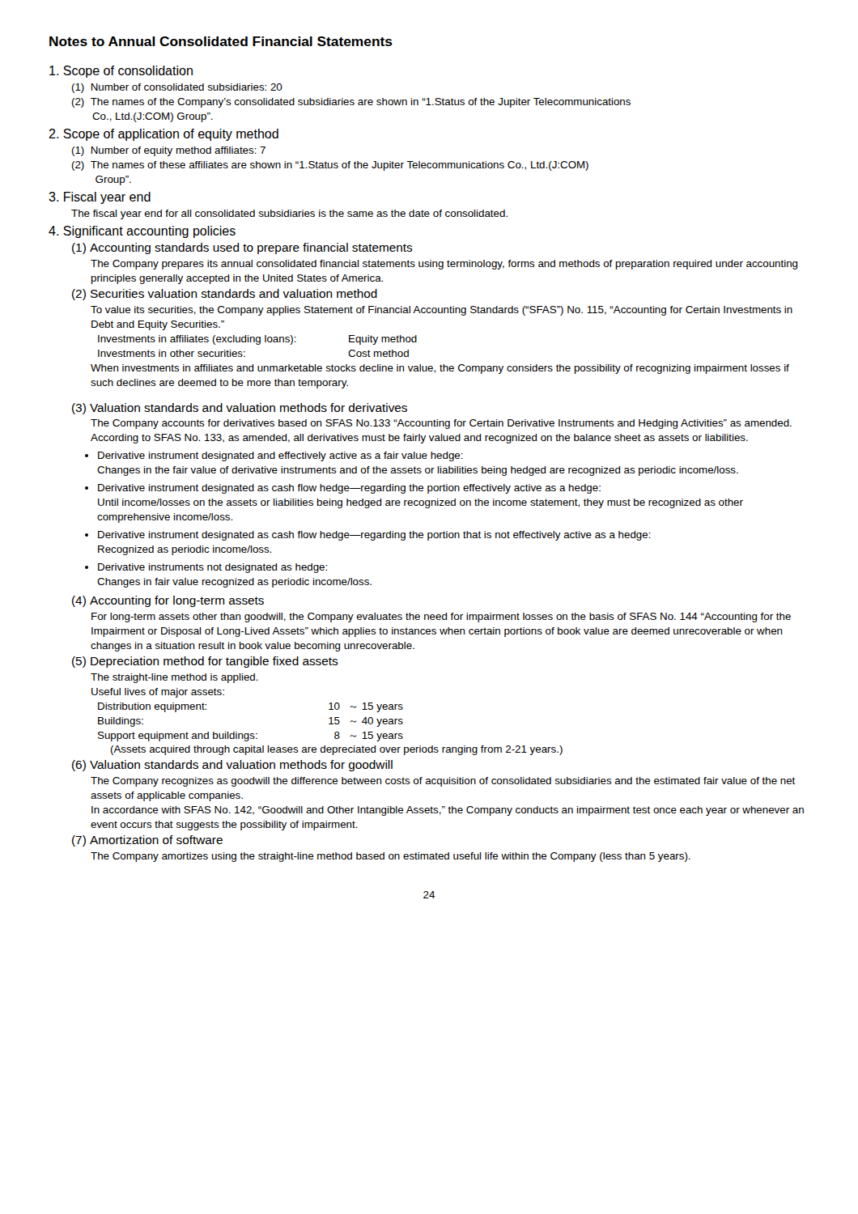Notes to Annual Consolidated Financial Statements
1. Scope of consolidation
(1) Number of consolidated subsidiaries: 20
(2) The names of the Company’s consolidated subsidiaries are shown in “1.Status of the Jupiter Telecommunications
Co., Ltd.(J:COM) Group”.
2. Scope of application of equity method
(1) Number of equity method affiliates: 7
(2) The names of these affiliates are shown in “1.Status of the Jupiter Telecommunications Co., Ltd.(J:COM)
Group”.
3. Fiscal year end
The fiscal year end for all consolidated subsidiaries is the same as the date of consolidated.
4. Significant accounting policies
(1) Accounting standards used to prepare financial statements
The Company prepares its annual consolidated financial statements using terminology, forms and methods of preparation required under accounting principles generally accepted in the United States of America.
(2) Securities valuation standards and valuation method
To value its securities, the Company applies Statement of Financial Accounting Standards (“SFAS”) No. 115, “Accounting for Certain Investments in Debt and Equity Securities.”
| Investments in affiliates (excluding loans): | Equity method |
| Investments in other securities: | Cost method |
When investments in affiliates and unmarketable stocks decline in value, the Company considers the possibility of recognizing impairment losses if such declines are deemed to be more than temporary.
(3) Valuation standards and valuation methods for derivatives
The Company accounts for derivatives based on SFAS No.133 “Accounting for Certain Derivative Instruments and Hedging Activities” as amended. According to SFAS No. 133, as amended, all derivatives must be fairly valued and recognized on the balance sheet as assets or liabilities.
Derivative instrument designated and effectively active as a fair value hedge:
Changes in the fair value of derivative instruments and of the assets or liabilities being hedged are recognized as periodic income/loss.
Derivative instrument designated as cash flow hedge—regarding the portion effectively active as a hedge:
Until income/losses on the assets or liabilities being hedged are recognized on the income statement, they must be recognized as other comprehensive income/loss.
Derivative instrument designated as cash flow hedge—regarding the portion that is not effectively active as a hedge:
Recognized as periodic income/loss.
Derivative instruments not designated as hedge:
Changes in fair value recognized as periodic income/loss.
(4) Accounting for long-term assets
For long-term assets other than goodwill, the Company evaluates the need for impairment losses on the basis of SFAS No. 144 “Accounting for the Impairment or Disposal of Long-Lived Assets” which applies to instances when certain portions of book value are deemed unrecoverable or when changes in a situation result in book value becoming unrecoverable.
(5) Depreciation method for tangible fixed assets
The straight-line method is applied.
Useful lives of major assets:
| Distribution equipment: | 10 | ～ 15 years |
| Buildings: | 15 | ～ 40 years |
| Support equipment and buildings: | 8 | ～ 15 years |
(Assets acquired through capital leases are depreciated over periods ranging from 2-21 years.)
(6) Valuation standards and valuation methods for goodwill
The Company recognizes as goodwill the difference between costs of acquisition of consolidated subsidiaries and the estimated fair value of the net assets of applicable companies.
In accordance with SFAS No. 142, “Goodwill and Other Intangible Assets,” the Company conducts an impairment test once each year or whenever an event occurs that suggests the possibility of impairment.
(7) Amortization of software
The Company amortizes using the straight-line method based on estimated useful life within the Company (less than 5 years).
24